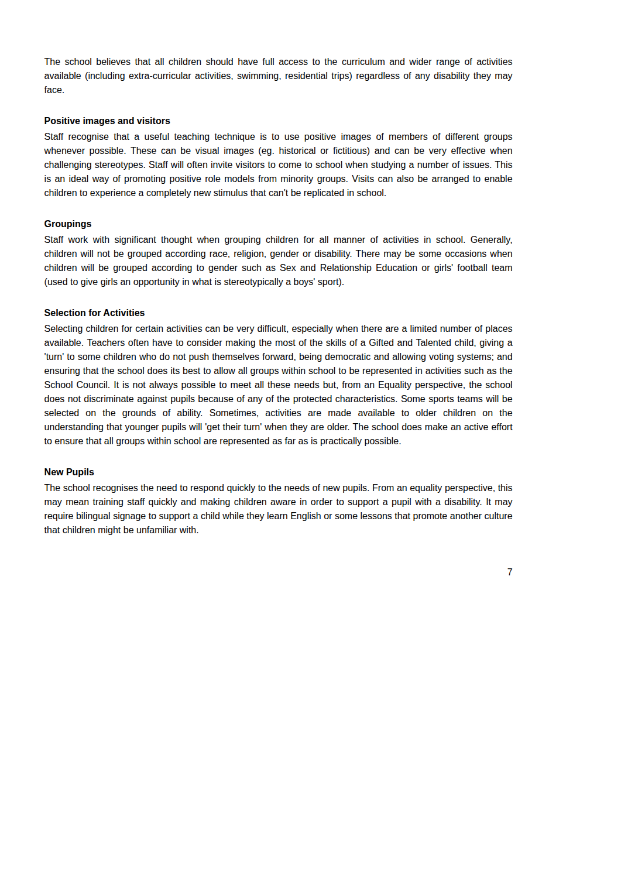The school believes that all children should have full access to the curriculum and wider range of activities available (including extra-curricular activities, swimming, residential trips) regardless of any disability they may face.
Positive images and visitors
Staff recognise that a useful teaching technique is to use positive images of members of different groups whenever possible. These can be visual images (eg. historical or fictitious) and can be very effective when challenging stereotypes. Staff will often invite visitors to come to school when studying a number of issues. This is an ideal way of promoting positive role models from minority groups. Visits can also be arranged to enable children to experience a completely new stimulus that can't be replicated in school.
Groupings
Staff work with significant thought when grouping children for all manner of activities in school. Generally, children will not be grouped according race, religion, gender or disability. There may be some occasions when children will be grouped according to gender such as Sex and Relationship Education or girls' football team (used to give girls an opportunity in what is stereotypically a boys' sport).
Selection for Activities
Selecting children for certain activities can be very difficult, especially when there are a limited number of places available. Teachers often have to consider making the most of the skills of a Gifted and Talented child, giving a 'turn' to some children who do not push themselves forward, being democratic and allowing voting systems; and ensuring that the school does its best to allow all groups within school to be represented in activities such as the School Council. It is not always possible to meet all these needs but, from an Equality perspective, the school does not discriminate against pupils because of any of the protected characteristics. Some sports teams will be selected on the grounds of ability. Sometimes, activities are made available to older children on the understanding that younger pupils will 'get their turn' when they are older. The school does make an active effort to ensure that all groups within school are represented as far as is practically possible.
New Pupils
The school recognises the need to respond quickly to the needs of new pupils. From an equality perspective, this may mean training staff quickly and making children aware in order to support a pupil with a disability. It may require bilingual signage to support a child while they learn English or some lessons that promote another culture that children might be unfamiliar with.
7